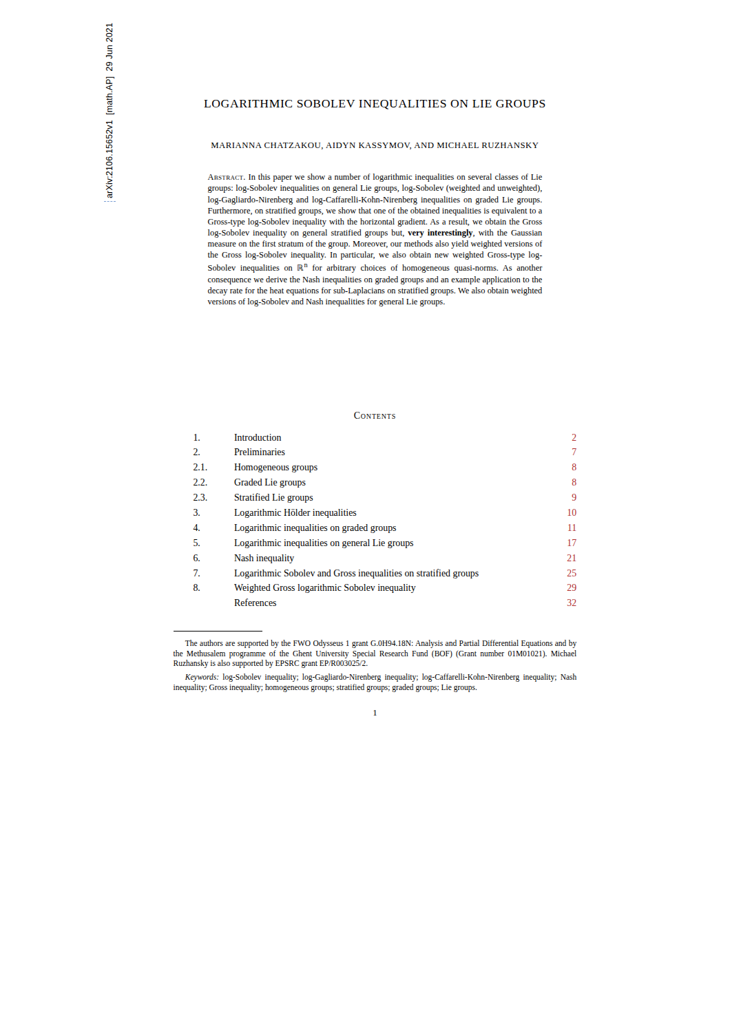arXiv:2106.15652v1 [math.AP] 29 Jun 2021
LOGARITHMIC SOBOLEV INEQUALITIES ON LIE GROUPS
MARIANNA CHATZAKOU, AIDYN KASSYMOV, AND MICHAEL RUZHANSKY
Abstract. In this paper we show a number of logarithmic inequalities on several classes of Lie groups: log-Sobolev inequalities on general Lie groups, log-Sobolev (weighted and unweighted), log-Gagliardo-Nirenberg and log-Caffarelli-Kohn-Nirenberg inequalities on graded Lie groups. Furthermore, on stratified groups, we show that one of the obtained inequalities is equivalent to a Gross-type log-Sobolev inequality with the horizontal gradient. As a result, we obtain the Gross log-Sobolev inequality on general stratified groups but, very interestingly, with the Gaussian measure on the first stratum of the group. Moreover, our methods also yield weighted versions of the Gross log-Sobolev inequality. In particular, we also obtain new weighted Gross-type log-Sobolev inequalities on ℝn for arbitrary choices of homogeneous quasi-norms. As another consequence we derive the Nash inequalities on graded groups and an example application to the decay rate for the heat equations for sub-Laplacians on stratified groups. We also obtain weighted versions of log-Sobolev and Nash inequalities for general Lie groups.
Contents
| 1. | Introduction | 2 |
| 2. | Preliminaries | 7 |
| 2.1. | Homogeneous groups | 8 |
| 2.2. | Graded Lie groups | 8 |
| 2.3. | Stratified Lie groups | 9 |
| 3. | Logarithmic Hölder inequalities | 10 |
| 4. | Logarithmic inequalities on graded groups | 11 |
| 5. | Logarithmic inequalities on general Lie groups | 17 |
| 6. | Nash inequality | 21 |
| 7. | Logarithmic Sobolev and Gross inequalities on stratified groups | 25 |
| 8. | Weighted Gross logarithmic Sobolev inequality | 29 |
| | References | 32 |
The authors are supported by the FWO Odysseus 1 grant G.0H94.18N: Analysis and Partial Differential Equations and by the Methusalem programme of the Ghent University Special Research Fund (BOF) (Grant number 01M01021). Michael Ruzhansky is also supported by EPSRC grant EP/R003025/2.
Keywords: log-Sobolev inequality; log-Gagliardo-Nirenberg inequality; log-Caffarelli-Kohn-Nirenberg inequality; Nash inequality; Gross inequality; homogeneous groups; stratified groups; graded groups; Lie groups.
1